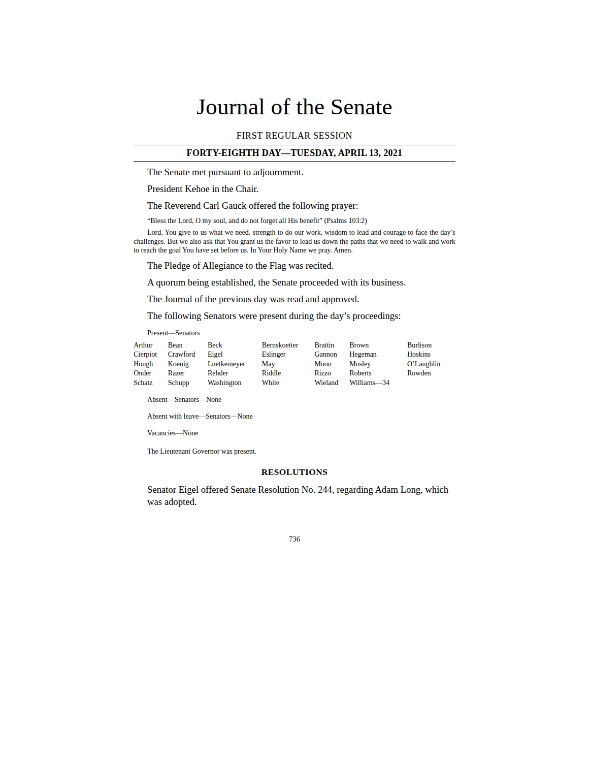Journal of the Senate
FIRST REGULAR SESSION
FORTY-EIGHTH DAY—TUESDAY, APRIL 13, 2021
The Senate met pursuant to adjournment.
President Kehoe in the Chair.
The Reverend Carl Gauck offered the following prayer:
“Bless the Lord, O my soul, and do not forget all His benefit” (Psalms 103:2)
Lord, You give to us what we need, strength to do our work, wisdom to lead and courage to face the day’s challenges. But we also ask that You grant us the favor to lead us down the paths that we need to walk and work to reach the goal You have set before us. In Your Holy Name we pray. Amen.
The Pledge of Allegiance to the Flag was recited.
A quorum being established, the Senate proceeded with its business.
The Journal of the previous day was read and approved.
The following Senators were present during the day’s proceedings:
Present—Senators
| Arthur | Bean | Beck | Bernskoetter | Brattin | Brown | Burlison |
| Cierpiot | Crawford | Eigel | Eslinger | Gannon | Hegeman | Hoskins |
| Hough | Koenig | Luetkemeyer | May | Moon | Mosley | O’Laughlin |
| Onder | Razer | Rehder | Riddle | Rizzo | Roberts | Rowden |
| Schatz | Schupp | Washington | White | Wieland | Williams—34 | |
Absent—Senators—None
Absent with leave—Senators—None
Vacancies—None
The Lieutenant Governor was present.
RESOLUTIONS
Senator Eigel offered Senate Resolution No. 244, regarding Adam Long, which was adopted.
736